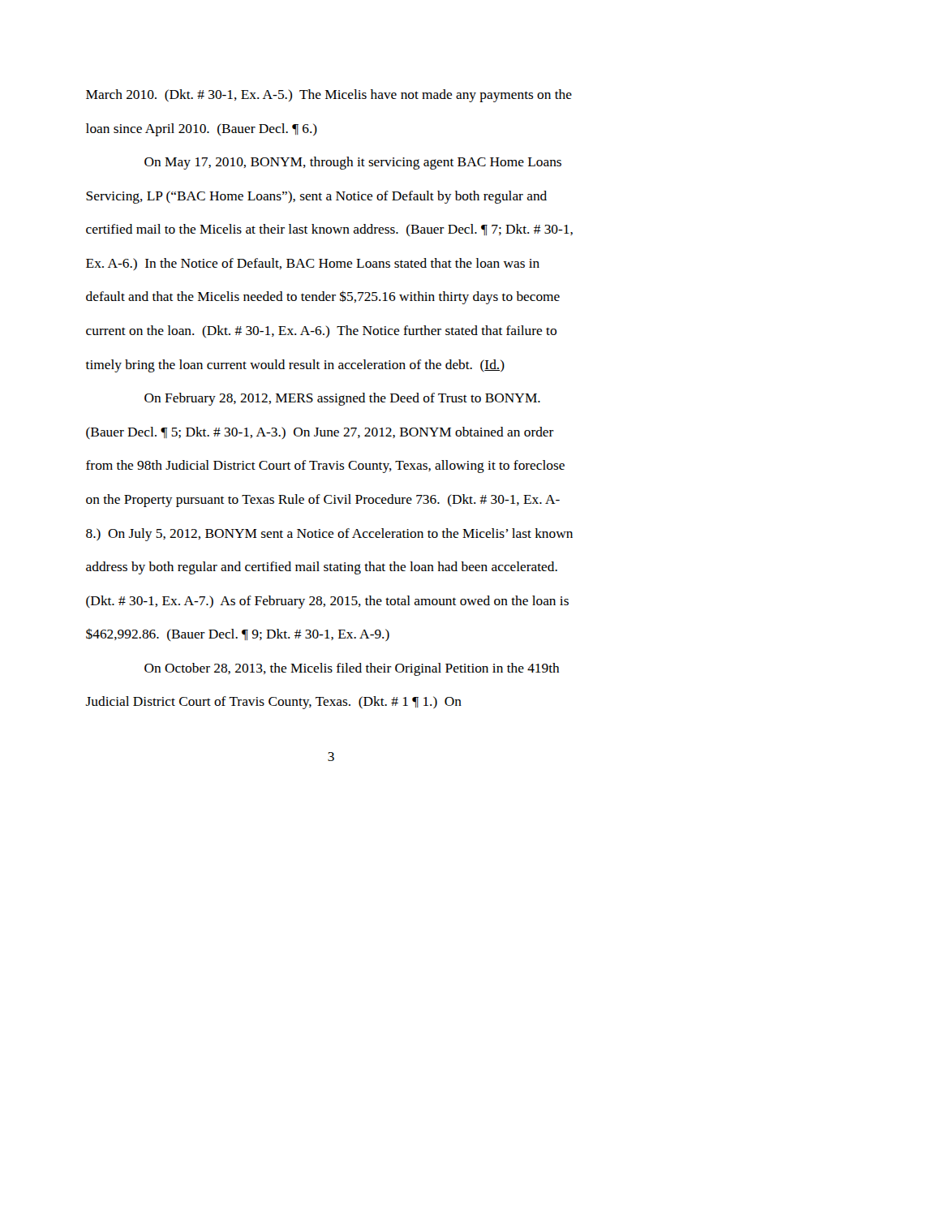March 2010. (Dkt. # 30-1, Ex. A-5.) The Micelis have not made any payments on the loan since April 2010. (Bauer Decl. ¶ 6.)
On May 17, 2010, BONYM, through it servicing agent BAC Home Loans Servicing, LP (“BAC Home Loans”), sent a Notice of Default by both regular and certified mail to the Micelis at their last known address. (Bauer Decl. ¶ 7; Dkt. # 30-1, Ex. A-6.) In the Notice of Default, BAC Home Loans stated that the loan was in default and that the Micelis needed to tender $5,725.16 within thirty days to become current on the loan. (Dkt. # 30-1, Ex. A-6.) The Notice further stated that failure to timely bring the loan current would result in acceleration of the debt. (Id.)
On February 28, 2012, MERS assigned the Deed of Trust to BONYM. (Bauer Decl. ¶ 5; Dkt. # 30-1, A-3.) On June 27, 2012, BONYM obtained an order from the 98th Judicial District Court of Travis County, Texas, allowing it to foreclose on the Property pursuant to Texas Rule of Civil Procedure 736. (Dkt. # 30-1, Ex. A-8.) On July 5, 2012, BONYM sent a Notice of Acceleration to the Micelis’ last known address by both regular and certified mail stating that the loan had been accelerated. (Dkt. # 30-1, Ex. A-7.) As of February 28, 2015, the total amount owed on the loan is $462,992.86. (Bauer Decl. ¶ 9; Dkt. # 30-1, Ex. A-9.)
On October 28, 2013, the Micelis filed their Original Petition in the 419th Judicial District Court of Travis County, Texas. (Dkt. # 1 ¶ 1.) On
3